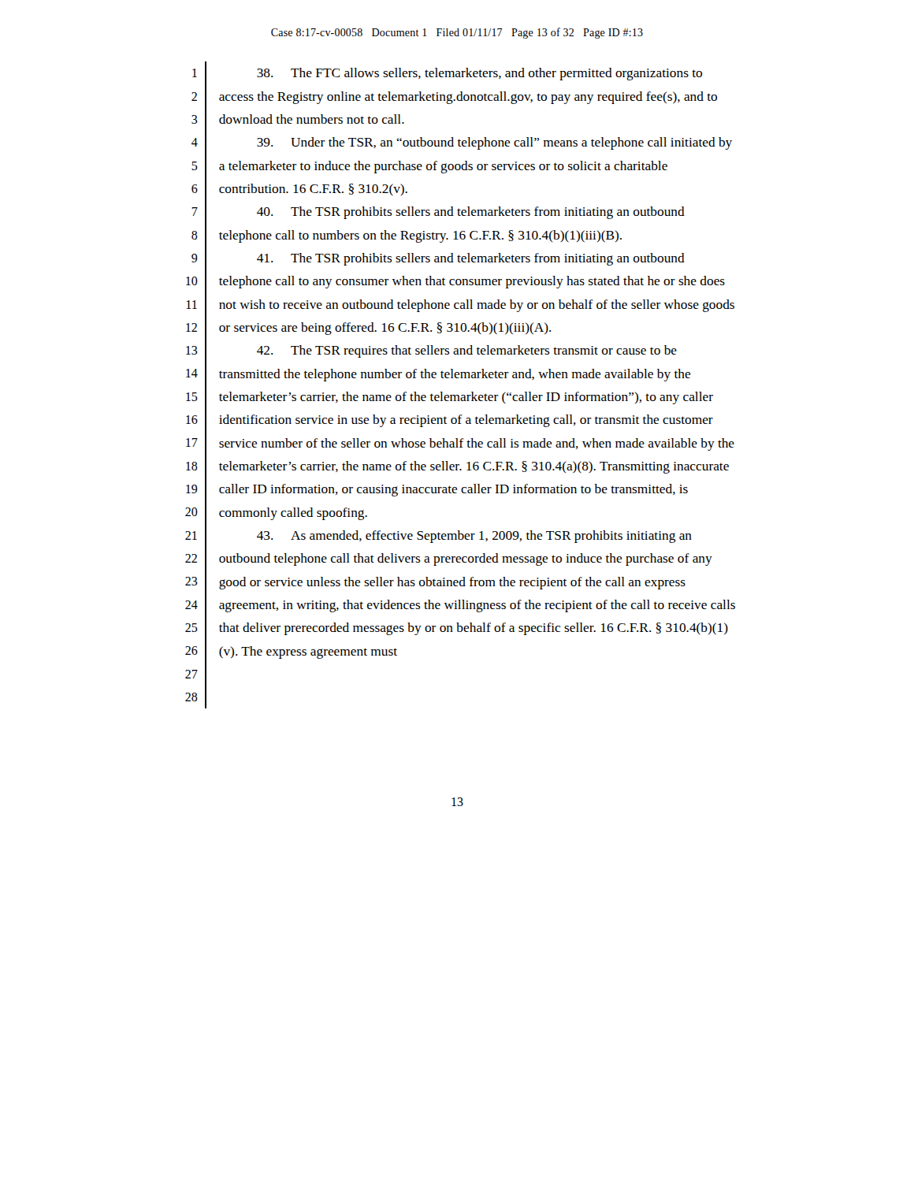Case 8:17-cv-00058 Document 1 Filed 01/11/17 Page 13 of 32 Page ID #:13
1
2
3
4
5
6
7
8
9
10
11
12
13
14
15
16
17
18
19
20
21
22
23
24
25
26
27
28
38. The FTC allows sellers, telemarketers, and other permitted organizations to access the Registry online at telemarketing.donotcall.gov, to pay any required fee(s), and to download the numbers not to call.
39. Under the TSR, an “outbound telephone call” means a telephone call initiated by a telemarketer to induce the purchase of goods or services or to solicit a charitable contribution. 16 C.F.R. § 310.2(v).
40. The TSR prohibits sellers and telemarketers from initiating an outbound telephone call to numbers on the Registry. 16 C.F.R. § 310.4(b)(1)(iii)(B).
41. The TSR prohibits sellers and telemarketers from initiating an outbound telephone call to any consumer when that consumer previously has stated that he or she does not wish to receive an outbound telephone call made by or on behalf of the seller whose goods or services are being offered. 16 C.F.R. § 310.4(b)(1)(iii)(A).
42. The TSR requires that sellers and telemarketers transmit or cause to be transmitted the telephone number of the telemarketer and, when made available by the telemarketer’s carrier, the name of the telemarketer (“caller ID information”), to any caller identification service in use by a recipient of a telemarketing call, or transmit the customer service number of the seller on whose behalf the call is made and, when made available by the telemarketer’s carrier, the name of the seller. 16 C.F.R. § 310.4(a)(8). Transmitting inaccurate caller ID information, or causing inaccurate caller ID information to be transmitted, is commonly called spoofing.
43. As amended, effective September 1, 2009, the TSR prohibits initiating an outbound telephone call that delivers a prerecorded message to induce the purchase of any good or service unless the seller has obtained from the recipient of the call an express agreement, in writing, that evidences the willingness of the recipient of the call to receive calls that deliver prerecorded messages by or on behalf of a specific seller. 16 C.F.R. § 310.4(b)(1)(v). The express agreement must
13